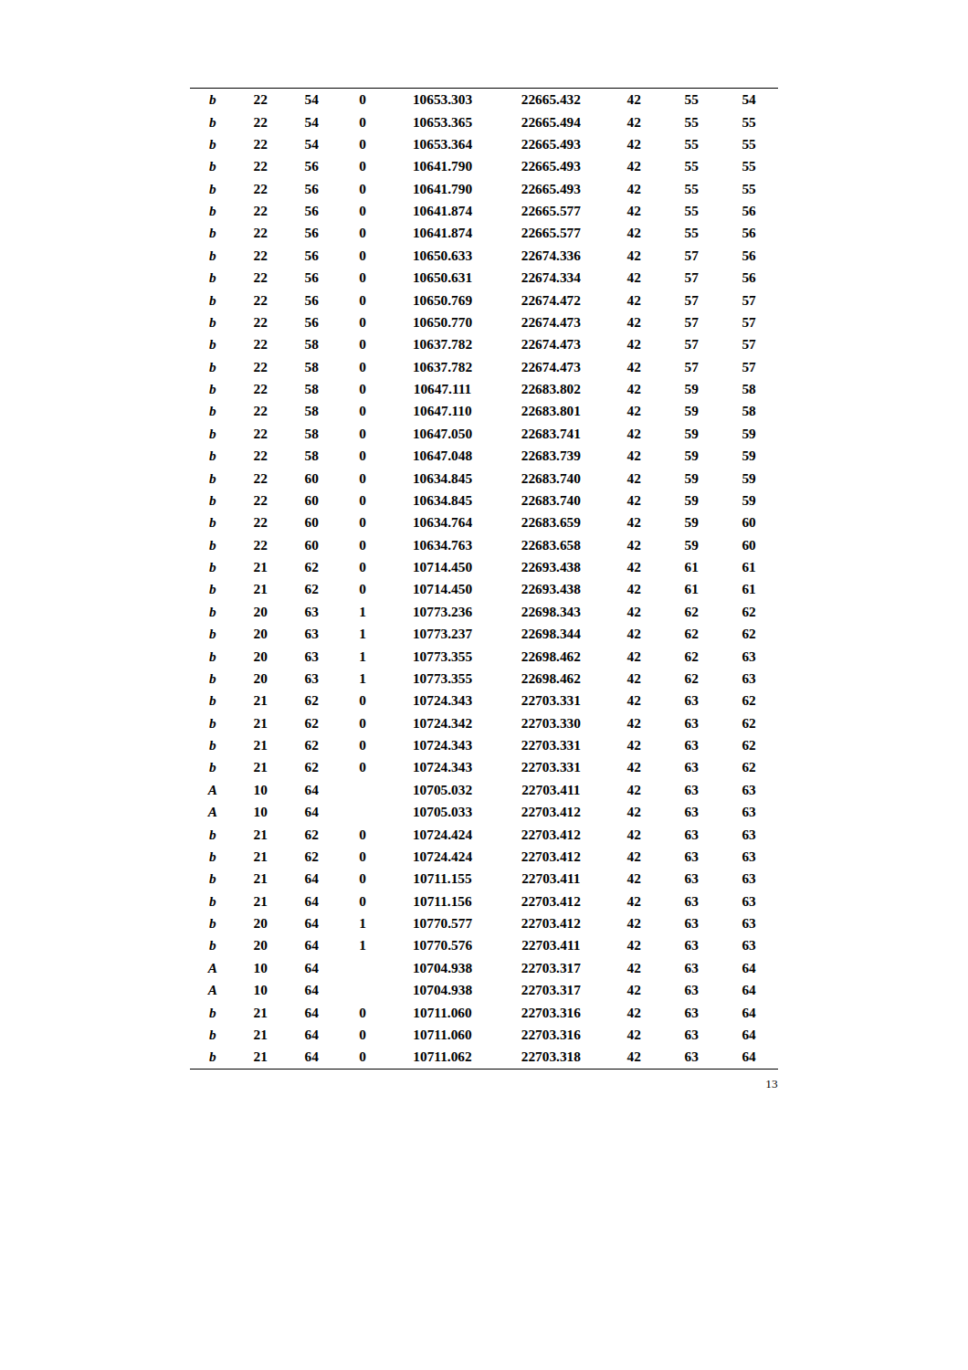| b | 22 | 54 | 0 | 10653.303 | 22665.432 | 42 | 55 | 54 |
| b | 22 | 54 | 0 | 10653.365 | 22665.494 | 42 | 55 | 55 |
| b | 22 | 54 | 0 | 10653.364 | 22665.493 | 42 | 55 | 55 |
| b | 22 | 56 | 0 | 10641.790 | 22665.493 | 42 | 55 | 55 |
| b | 22 | 56 | 0 | 10641.790 | 22665.493 | 42 | 55 | 55 |
| b | 22 | 56 | 0 | 10641.874 | 22665.577 | 42 | 55 | 56 |
| b | 22 | 56 | 0 | 10641.874 | 22665.577 | 42 | 55 | 56 |
| b | 22 | 56 | 0 | 10650.633 | 22674.336 | 42 | 57 | 56 |
| b | 22 | 56 | 0 | 10650.631 | 22674.334 | 42 | 57 | 56 |
| b | 22 | 56 | 0 | 10650.769 | 22674.472 | 42 | 57 | 57 |
| b | 22 | 56 | 0 | 10650.770 | 22674.473 | 42 | 57 | 57 |
| b | 22 | 58 | 0 | 10637.782 | 22674.473 | 42 | 57 | 57 |
| b | 22 | 58 | 0 | 10637.782 | 22674.473 | 42 | 57 | 57 |
| b | 22 | 58 | 0 | 10647.111 | 22683.802 | 42 | 59 | 58 |
| b | 22 | 58 | 0 | 10647.110 | 22683.801 | 42 | 59 | 58 |
| b | 22 | 58 | 0 | 10647.050 | 22683.741 | 42 | 59 | 59 |
| b | 22 | 58 | 0 | 10647.048 | 22683.739 | 42 | 59 | 59 |
| b | 22 | 60 | 0 | 10634.845 | 22683.740 | 42 | 59 | 59 |
| b | 22 | 60 | 0 | 10634.845 | 22683.740 | 42 | 59 | 59 |
| b | 22 | 60 | 0 | 10634.764 | 22683.659 | 42 | 59 | 60 |
| b | 22 | 60 | 0 | 10634.763 | 22683.658 | 42 | 59 | 60 |
| b | 21 | 62 | 0 | 10714.450 | 22693.438 | 42 | 61 | 61 |
| b | 21 | 62 | 0 | 10714.450 | 22693.438 | 42 | 61 | 61 |
| b | 20 | 63 | 1 | 10773.236 | 22698.343 | 42 | 62 | 62 |
| b | 20 | 63 | 1 | 10773.237 | 22698.344 | 42 | 62 | 62 |
| b | 20 | 63 | 1 | 10773.355 | 22698.462 | 42 | 62 | 63 |
| b | 20 | 63 | 1 | 10773.355 | 22698.462 | 42 | 62 | 63 |
| b | 21 | 62 | 0 | 10724.343 | 22703.331 | 42 | 63 | 62 |
| b | 21 | 62 | 0 | 10724.342 | 22703.330 | 42 | 63 | 62 |
| b | 21 | 62 | 0 | 10724.343 | 22703.331 | 42 | 63 | 62 |
| b | 21 | 62 | 0 | 10724.343 | 22703.331 | 42 | 63 | 62 |
| A | 10 | 64 | | 10705.032 | 22703.411 | 42 | 63 | 63 |
| A | 10 | 64 | | 10705.033 | 22703.412 | 42 | 63 | 63 |
| b | 21 | 62 | 0 | 10724.424 | 22703.412 | 42 | 63 | 63 |
| b | 21 | 62 | 0 | 10724.424 | 22703.412 | 42 | 63 | 63 |
| b | 21 | 64 | 0 | 10711.155 | 22703.411 | 42 | 63 | 63 |
| b | 21 | 64 | 0 | 10711.156 | 22703.412 | 42 | 63 | 63 |
| b | 20 | 64 | 1 | 10770.577 | 22703.412 | 42 | 63 | 63 |
| b | 20 | 64 | 1 | 10770.576 | 22703.411 | 42 | 63 | 63 |
| A | 10 | 64 | | 10704.938 | 22703.317 | 42 | 63 | 64 |
| A | 10 | 64 | | 10704.938 | 22703.317 | 42 | 63 | 64 |
| b | 21 | 64 | 0 | 10711.060 | 22703.316 | 42 | 63 | 64 |
| b | 21 | 64 | 0 | 10711.060 | 22703.316 | 42 | 63 | 64 |
| b | 21 | 64 | 0 | 10711.062 | 22703.318 | 42 | 63 | 64 |
13